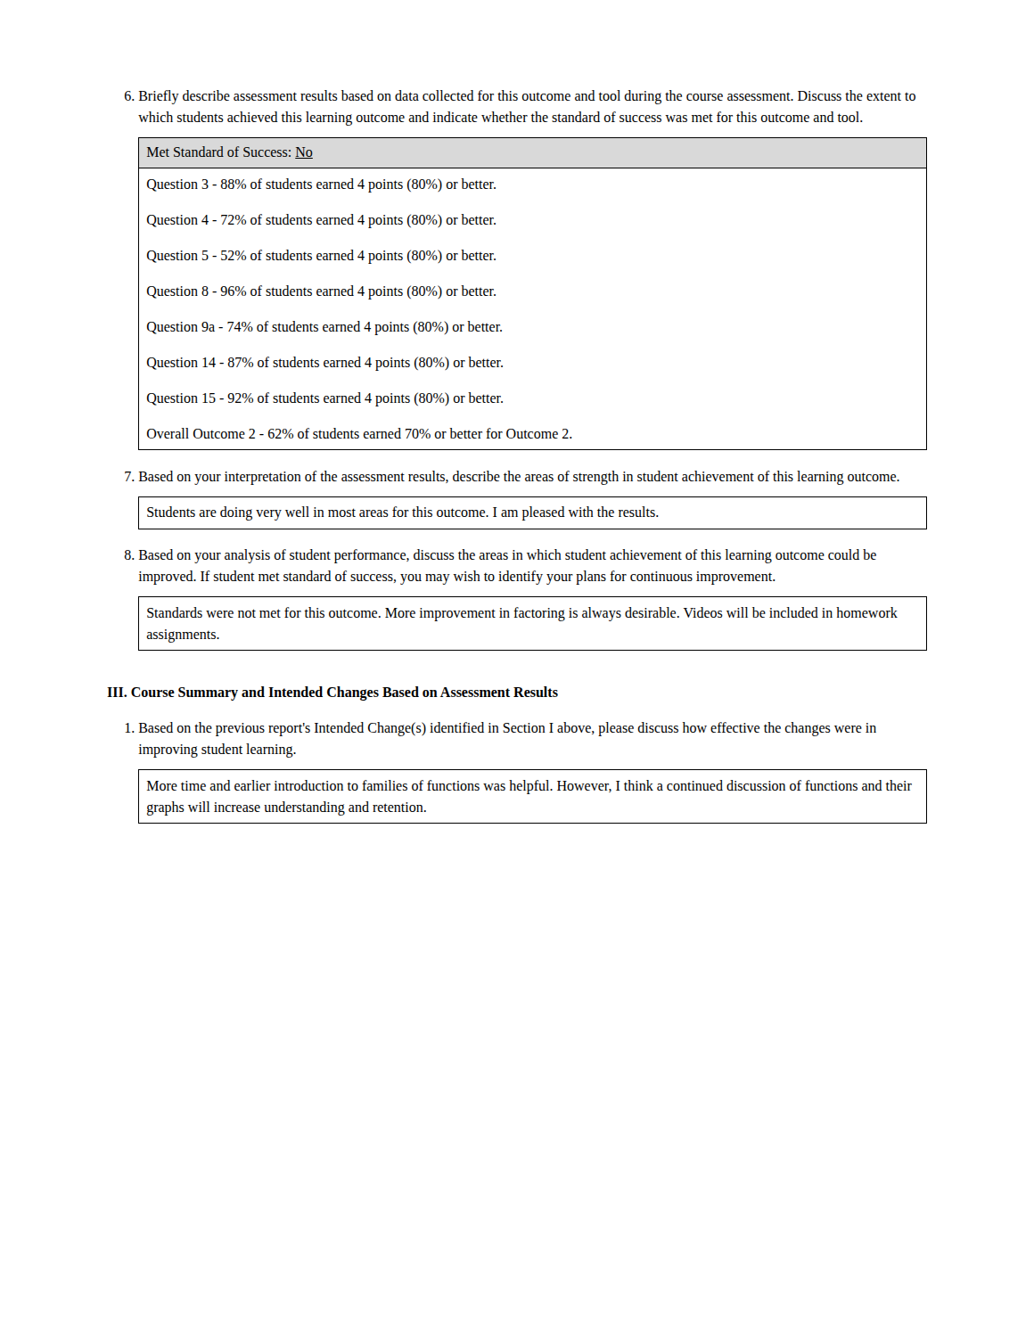Briefly describe assessment results based on data collected for this outcome and tool during the course assessment. Discuss the extent to which students achieved this learning outcome and indicate whether the standard of success was met for this outcome and tool.
Met Standard of Success: No
Question 3 - 88% of students earned 4 points (80%) or better.
Question 4 - 72% of students earned 4 points (80%) or better.
Question 5 - 52% of students earned 4 points (80%) or better.
Question 8 - 96% of students earned 4 points (80%) or better.
Question 9a - 74% of students earned 4 points (80%) or better.
Question 14 - 87% of students earned 4 points (80%) or better.
Question 15 - 92% of students earned 4 points (80%) or better.
Overall Outcome 2 - 62% of students earned 70% or better for Outcome 2.
Based on your interpretation of the assessment results, describe the areas of strength in student achievement of this learning outcome.
Students are doing very well in most areas for this outcome. I am pleased with the results.
Based on your analysis of student performance, discuss the areas in which student achievement of this learning outcome could be improved. If student met standard of success, you may wish to identify your plans for continuous improvement.
Standards were not met for this outcome. More improvement in factoring is always desirable. Videos will be included in homework assignments.
III. Course Summary and Intended Changes Based on Assessment Results
Based on the previous report's Intended Change(s) identified in Section I above, please discuss how effective the changes were in improving student learning.
More time and earlier introduction to families of functions was helpful. However, I think a continued discussion of functions and their graphs will increase understanding and retention.